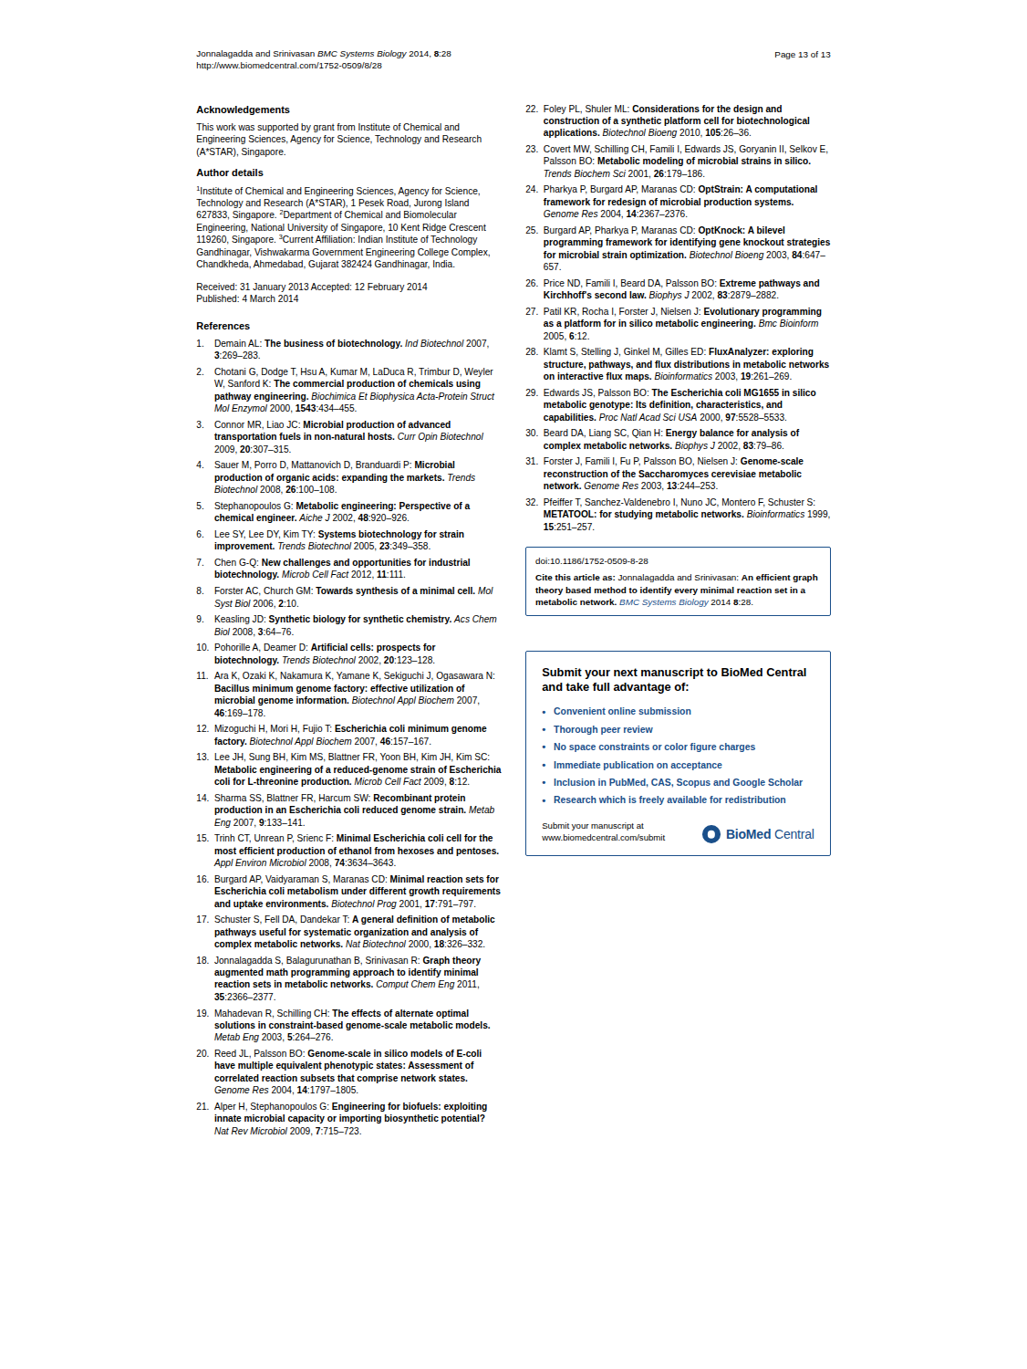Jonnalagadda and Srinivasan BMC Systems Biology 2014, 8:28
http://www.biomedcentral.com/1752-0509/8/28
Page 13 of 13
Acknowledgements
This work was supported by grant from Institute of Chemical and Engineering Sciences, Agency for Science, Technology and Research (A*STAR), Singapore.
Author details
1Institute of Chemical and Engineering Sciences, Agency for Science, Technology and Research (A*STAR), 1 Pesek Road, Jurong Island 627833, Singapore. 2Department of Chemical and Biomolecular Engineering, National University of Singapore, 10 Kent Ridge Crescent 119260, Singapore. 3Current Affiliation: Indian Institute of Technology Gandhinagar, Vishwakarma Government Engineering College Complex, Chandkheda, Ahmedabad, Gujarat 382424 Gandhinagar, India.
Received: 31 January 2013 Accepted: 12 February 2014
Published: 4 March 2014
References
Demain AL: The business of biotechnology. Ind Biotechnol 2007, 3:269–283.
Chotani G, Dodge T, Hsu A, Kumar M, LaDuca R, Trimbur D, Weyler W, Sanford K: The commercial production of chemicals using pathway engineering. Biochimica Et Biophysica Acta-Protein Struct Mol Enzymol 2000, 1543:434–455.
Connor MR, Liao JC: Microbial production of advanced transportation fuels in non-natural hosts. Curr Opin Biotechnol 2009, 20:307–315.
Sauer M, Porro D, Mattanovich D, Branduardi P: Microbial production of organic acids: expanding the markets. Trends Biotechnol 2008, 26:100–108.
Stephanopoulos G: Metabolic engineering: Perspective of a chemical engineer. Aiche J 2002, 48:920–926.
Lee SY, Lee DY, Kim TY: Systems biotechnology for strain improvement. Trends Biotechnol 2005, 23:349–358.
Chen G-Q: New challenges and opportunities for industrial biotechnology. Microb Cell Fact 2012, 11:111.
Forster AC, Church GM: Towards synthesis of a minimal cell. Mol Syst Biol 2006, 2:10.
Keasling JD: Synthetic biology for synthetic chemistry. Acs Chem Biol 2008, 3:64–76.
Pohorille A, Deamer D: Artificial cells: prospects for biotechnology. Trends Biotechnol 2002, 20:123–128.
Ara K, Ozaki K, Nakamura K, Yamane K, Sekiguchi J, Ogasawara N: Bacillus minimum genome factory: effective utilization of microbial genome information. Biotechnol Appl Biochem 2007, 46:169–178.
Mizoguchi H, Mori H, Fujio T: Escherichia coli minimum genome factory. Biotechnol Appl Biochem 2007, 46:157–167.
Lee JH, Sung BH, Kim MS, Blattner FR, Yoon BH, Kim JH, Kim SC: Metabolic engineering of a reduced-genome strain of Escherichia coli for L-threonine production. Microb Cell Fact 2009, 8:12.
Sharma SS, Blattner FR, Harcum SW: Recombinant protein production in an Escherichia coli reduced genome strain. Metab Eng 2007, 9:133–141.
Trinh CT, Unrean P, Srienc F: Minimal Escherichia coli cell for the most efficient production of ethanol from hexoses and pentoses. Appl Environ Microbiol 2008, 74:3634–3643.
Burgard AP, Vaidyaraman S, Maranas CD: Minimal reaction sets for Escherichia coli metabolism under different growth requirements and uptake environments. Biotechnol Prog 2001, 17:791–797.
Schuster S, Fell DA, Dandekar T: A general definition of metabolic pathways useful for systematic organization and analysis of complex metabolic networks. Nat Biotechnol 2000, 18:326–332.
Jonnalagadda S, Balagurunathan B, Srinivasan R: Graph theory augmented math programming approach to identify minimal reaction sets in metabolic networks. Comput Chem Eng 2011, 35:2366–2377.
Mahadevan R, Schilling CH: The effects of alternate optimal solutions in constraint-based genome-scale metabolic models. Metab Eng 2003, 5:264–276.
Reed JL, Palsson BO: Genome-scale in silico models of E-coli have multiple equivalent phenotypic states: Assessment of correlated reaction subsets that comprise network states. Genome Res 2004, 14:1797–1805.
Alper H, Stephanopoulos G: Engineering for biofuels: exploiting innate microbial capacity or importing biosynthetic potential? Nat Rev Microbiol 2009, 7:715–723.
Foley PL, Shuler ML: Considerations for the design and construction of a synthetic platform cell for biotechnological applications. Biotechnol Bioeng 2010, 105:26–36.
Covert MW, Schilling CH, Famili I, Edwards JS, Goryanin II, Selkov E, Palsson BO: Metabolic modeling of microbial strains in silico. Trends Biochem Sci 2001, 26:179–186.
Pharkya P, Burgard AP, Maranas CD: OptStrain: A computational framework for redesign of microbial production systems. Genome Res 2004, 14:2367–2376.
Burgard AP, Pharkya P, Maranas CD: OptKnock: A bilevel programming framework for identifying gene knockout strategies for microbial strain optimization. Biotechnol Bioeng 2003, 84:647–657.
Price ND, Famili I, Beard DA, Palsson BO: Extreme pathways and Kirchhoff's second law. Biophys J 2002, 83:2879–2882.
Patil KR, Rocha I, Forster J, Nielsen J: Evolutionary programming as a platform for in silico metabolic engineering. Bmc Bioinform 2005, 6:12.
Klamt S, Stelling J, Ginkel M, Gilles ED: FluxAnalyzer: exploring structure, pathways, and flux distributions in metabolic networks on interactive flux maps. Bioinformatics 2003, 19:261–269.
Edwards JS, Palsson BO: The Escherichia coli MG1655 in silico metabolic genotype: Its definition, characteristics, and capabilities. Proc Natl Acad Sci USA 2000, 97:5528–5533.
Beard DA, Liang SC, Qian H: Energy balance for analysis of complex metabolic networks. Biophys J 2002, 83:79–86.
Forster J, Famili I, Fu P, Palsson BO, Nielsen J: Genome-scale reconstruction of the Saccharomyces cerevisiae metabolic network. Genome Res 2003, 13:244–253.
Pfeiffer T, Sanchez-Valdenebro I, Nuno JC, Montero F, Schuster S: METATOOL: for studying metabolic networks. Bioinformatics 1999, 15:251–257.
doi:10.1186/1752-0509-8-28
Cite this article as: Jonnalagadda and Srinivasan: An efficient graph theory based method to identify every minimal reaction set in a metabolic network. BMC Systems Biology 2014 8:28.
Submit your next manuscript to BioMed Central
and take full advantage of:
Convenient online submission
Thorough peer review
No space constraints or color figure charges
Immediate publication on acceptance
Inclusion in PubMed, CAS, Scopus and Google Scholar
Research which is freely available for redistribution
Submit your manuscript at
www.biomedcentral.com/submit
BioMed Central